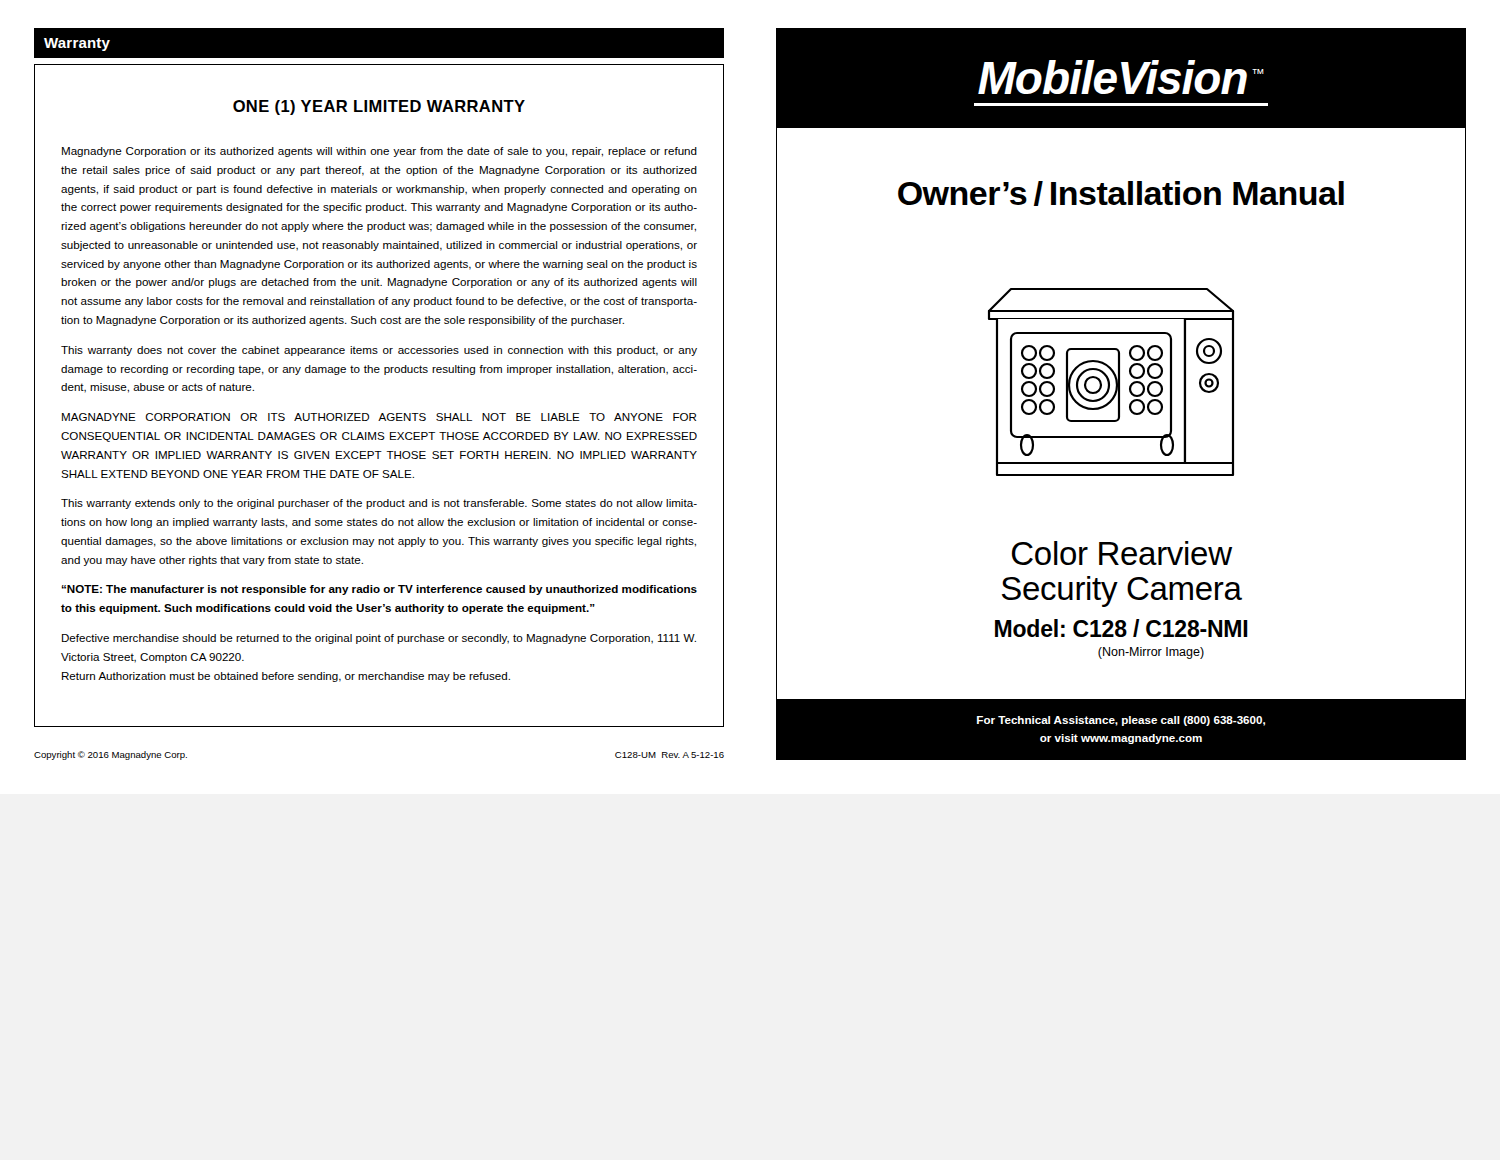Warranty
ONE (1) YEAR LIMITED WARRANTY
Magnadyne Corporation or its authorized agents will within one year from the date of sale to you, repair, replace or refund the retail sales price of said product or any part thereof, at the option of the Magnadyne Corporation or its authorized agents, if said product or part is found defective in materials or workmanship, when properly connected and operating on the correct power requirements designated for the specific product. This warranty and Magnadyne Corporation or its authorized agent’s obligations hereunder do not apply where the product was; damaged while in the possession of the consumer, subjected to unreasonable or unintended use, not reasonably maintained, utilized in commercial or industrial operations, or serviced by anyone other than Magnadyne Corporation or its authorized agents, or where the warning seal on the product is broken or the power and/or plugs are detached from the unit. Magnadyne Corporation or any of its authorized agents will not assume any labor costs for the removal and reinstallation of any product found to be defective, or the cost of transportation to Magnadyne Corporation or its authorized agents. Such cost are the sole responsibility of the purchaser.
This warranty does not cover the cabinet appearance items or accessories used in connection with this product, or any damage to recording or recording tape, or any damage to the products resulting from improper installation, alteration, accident, misuse, abuse or acts of nature.
Magnadyne Corporation or its authorized agents shall not be liable to anyone for consequential or incidental damages or claims except those accorded by law. No expressed warranty or implied warranty is given except those set forth herein. No implied warranty shall extend beyond one year from the date of sale.
This warranty extends only to the original purchaser of the product and is not transferable. Some states do not allow limitations on how long an implied warranty lasts, and some states do not allow the exclusion or limitation of incidental or consequential damages, so the above limitations or exclusion may not apply to you. This warranty gives you specific legal rights, and you may have other rights that vary from state to state.
“NOTE: The manufacturer is not responsible for any radio or TV interference caused by unauthorized modifications to this equipment. Such modifications could void the User’s authority to operate the equipment.”
Defective merchandise should be returned to the original point of purchase or secondly, to Magnadyne Corporation, 1111 W. Victoria Street, Compton CA 90220.
Return Authorization must be obtained before sending, or merchandise may be refused.
Copyright © 2016 Magnadyne Corp. C128-UM Rev. A 5-12-16
MobileVision™
Owner’s / Installation Manual
Color Rearview
Security Camera
Model: C128 / C128-NMI
(Non-Mirror Image)
For Technical Assistance, please call (800) 638-3600,
or visit www.magnadyne.com